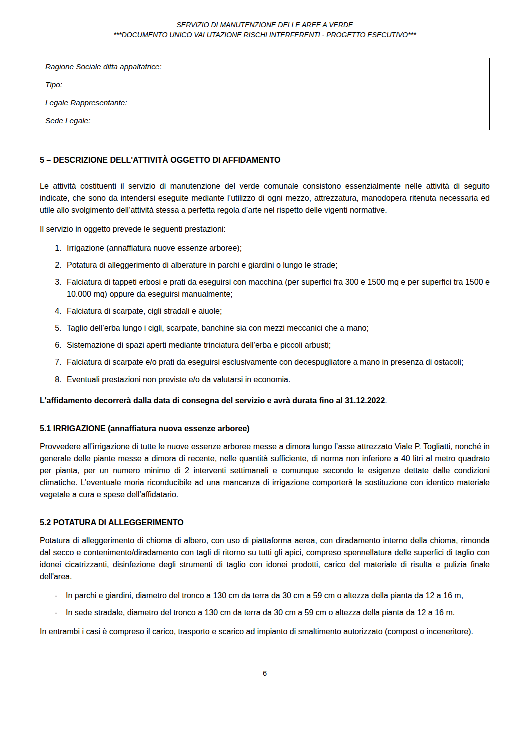SERVIZIO DI MANUTENZIONE DELLE AREE A VERDE ***DOCUMENTO UNICO VALUTAZIONE RISCHI INTERFERENTI - PROGETTO ESECUTIVO***
| Ragione Sociale ditta appaltatrice: | |
| Tipo: | |
| Legale Rappresentante: | |
| Sede Legale: | |
5 – DESCRIZIONE DELL'ATTIVITÀ OGGETTO DI AFFIDAMENTO
Le attività costituenti il servizio di manutenzione del verde comunale consistono essenzialmente nelle attività di seguito indicate, che sono da intendersi eseguite mediante l’utilizzo di ogni mezzo, attrezzatura, manodopera ritenuta necessaria ed utile allo svolgimento dell’attività stessa a perfetta regola d’arte nel rispetto delle vigenti normative.
Il servizio in oggetto prevede le seguenti prestazioni:
Irrigazione (annaffiatura nuove essenze arboree);
Potatura di alleggerimento di alberature in parchi e giardini o lungo le strade;
Falciatura di tappeti erbosi e prati da eseguirsi con macchina (per superfici fra 300 e 1500 mq e per superfici tra 1500 e 10.000 mq) oppure da eseguirsi manualmente;
Falciatura di scarpate, cigli stradali e aiuole;
Taglio dell’erba lungo i cigli, scarpate, banchine sia con mezzi meccanici che a mano;
Sistemazione di spazi aperti mediante trinciatura dell’erba e piccoli arbusti;
Falciatura di scarpate e/o prati da eseguirsi esclusivamente con decespugliatore a mano in presenza di ostacoli;
Eventuali prestazioni non previste e/o da valutarsi in economia.
L'affidamento decorrerà dalla data di consegna del servizio e avrà durata fino al 31.12.2022.
5.1 IRRIGAZIONE (annaffiatura nuova essenze arboree)
Provvedere all’irrigazione di tutte le nuove essenze arboree messe a dimora lungo l’asse attrezzato Viale P. Togliatti, nonché in generale delle piante messe a dimora di recente, nelle quantità sufficiente, di norma non inferiore a 40 litri al metro quadrato per pianta, per un numero minimo di 2 interventi settimanali e comunque secondo le esigenze dettate dalle condizioni climatiche. L’eventuale moria riconducibile ad una mancanza di irrigazione comporterà la sostituzione con identico materiale vegetale a cura e spese dell’affidatario.
5.2 POTATURA DI ALLEGGERIMENTO
Potatura di alleggerimento di chioma di albero, con uso di piattaforma aerea, con diradamento interno della chioma, rimonda dal secco e contenimento/diradamento con tagli di ritorno su tutti gli apici, compreso spennellatura delle superfici di taglio con idonei cicatrizzanti, disinfezione degli strumenti di taglio con idonei prodotti, carico del materiale di risulta e pulizia finale dell'area.
In parchi e giardini, diametro del tronco a 130 cm da terra da 30 cm a 59 cm o altezza della pianta da 12 a 16 m,
In sede stradale, diametro del tronco a 130 cm da terra da 30 cm a 59 cm o altezza della pianta da 12 a 16 m.
In entrambi i casi è compreso il carico, trasporto e scarico ad impianto di smaltimento autorizzato (compost o inceneritore).
6